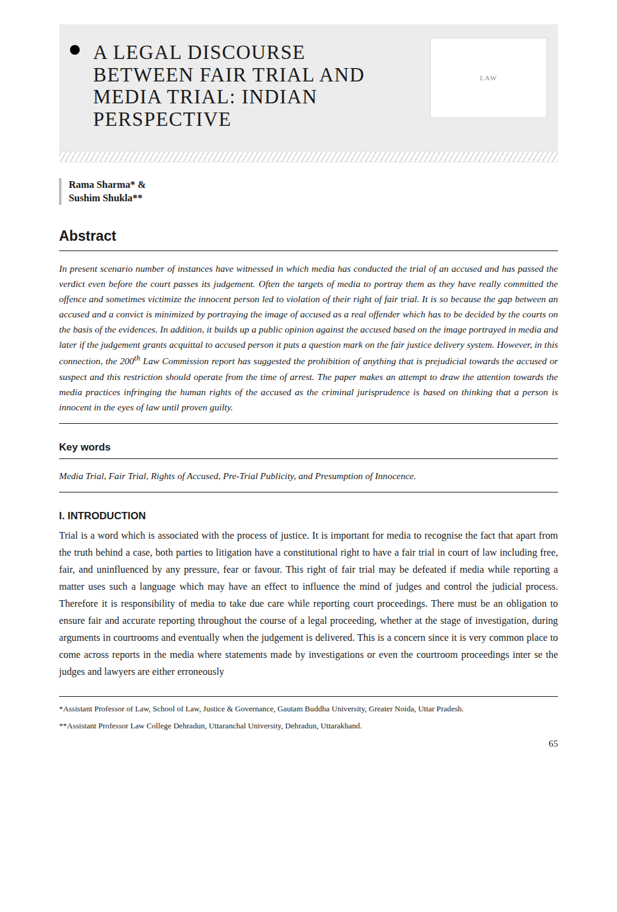A Legal Discourse Between Fair Trial and Media Trial: Indian Perspective
LAW
Rama Sharma* &
Sushim Shukla**
Abstract
In present scenario number of instances have witnessed in which media has conducted the trial of an accused and has passed the verdict even before the court passes its judgement. Often the targets of media to portray them as they have really committed the offence and sometimes victimize the innocent person led to violation of their right of fair trial. It is so because the gap between an accused and a convict is minimized by portraying the image of accused as a real offender which has to be decided by the courts on the basis of the evidences. In addition, it builds up a public opinion against the accused based on the image portrayed in media and later if the judgement grants acquittal to accused person it puts a question mark on the fair justice delivery system. However, in this connection, the 200th Law Commission report has suggested the prohibition of anything that is prejudicial towards the accused or suspect and this restriction should operate from the time of arrest. The paper makes an attempt to draw the attention towards the media practices infringing the human rights of the accused as the criminal jurisprudence is based on thinking that a person is innocent in the eyes of law until proven guilty.
Key words
Media Trial, Fair Trial, Rights of Accused, Pre-Trial Publicity, and Presumption of Innocence.
I. INTRODUCTION
Trial is a word which is associated with the process of justice. It is important for media to recognise the fact that apart from the truth behind a case, both parties to litigation have a constitutional right to have a fair trial in court of law including free, fair, and uninfluenced by any pressure, fear or favour. This right of fair trial may be defeated if media while reporting a matter uses such a language which may have an effect to influence the mind of judges and control the judicial process. Therefore it is responsibility of media to take due care while reporting court proceedings. There must be an obligation to ensure fair and accurate reporting throughout the course of a legal proceeding, whether at the stage of investigation, during arguments in courtrooms and eventually when the judgement is delivered. This is a concern since it is very common place to come across reports in the media where statements made by investigations or even the courtroom proceedings inter se the judges and lawyers are either erroneously
*Assistant Professor of Law, School of Law, Justice & Governance, Gautam Buddha University, Greater Noida, Uttar Pradesh.
**Assistant Professor Law College Dehradun, Uttaranchal University, Dehradun, Uttarakhand.
65